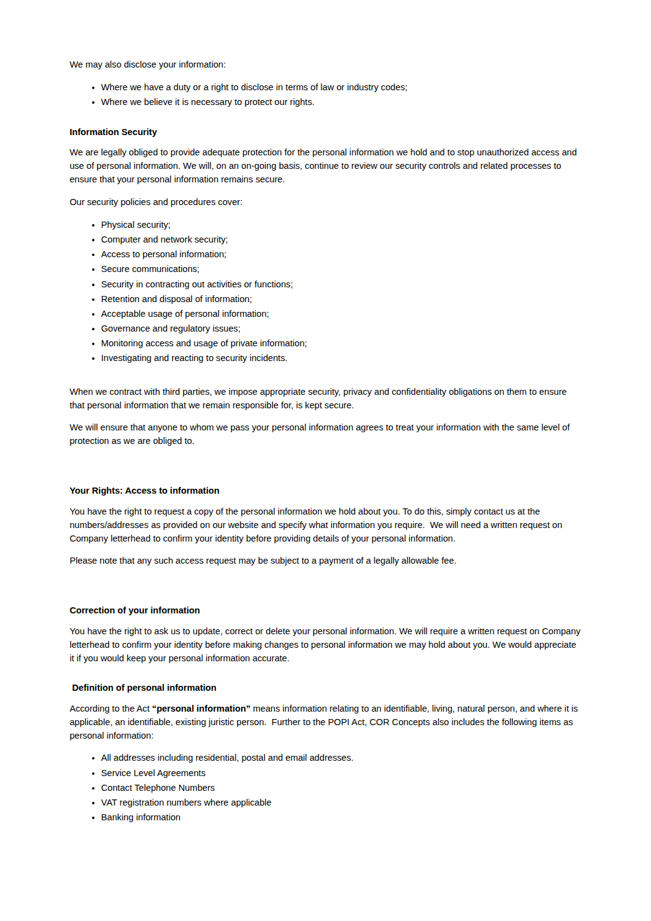We may also disclose your information:
Where we have a duty or a right to disclose in terms of law or industry codes;
Where we believe it is necessary to protect our rights.
Information Security
We are legally obliged to provide adequate protection for the personal information we hold and to stop unauthorized access and use of personal information. We will, on an on-going basis, continue to review our security controls and related processes to ensure that your personal information remains secure.
Our security policies and procedures cover:
Physical security;
Computer and network security;
Access to personal information;
Secure communications;
Security in contracting out activities or functions;
Retention and disposal of information;
Acceptable usage of personal information;
Governance and regulatory issues;
Monitoring access and usage of private information;
Investigating and reacting to security incidents.
When we contract with third parties, we impose appropriate security, privacy and confidentiality obligations on them to ensure that personal information that we remain responsible for, is kept secure.
We will ensure that anyone to whom we pass your personal information agrees to treat your information with the same level of protection as we are obliged to.
Your Rights: Access to information
You have the right to request a copy of the personal information we hold about you. To do this, simply contact us at the numbers/addresses as provided on our website and specify what information you require. We will need a written request on Company letterhead to confirm your identity before providing details of your personal information.
Please note that any such access request may be subject to a payment of a legally allowable fee.
Correction of your information
You have the right to ask us to update, correct or delete your personal information. We will require a written request on Company letterhead to confirm your identity before making changes to personal information we may hold about you. We would appreciate it if you would keep your personal information accurate.
Definition of personal information
According to the Act “personal information” means information relating to an identifiable, living, natural person, and where it is applicable, an identifiable, existing juristic person. Further to the POPI Act, COR Concepts also includes the following items as personal information:
All addresses including residential, postal and email addresses.
Service Level Agreements
Contact Telephone Numbers
VAT registration numbers where applicable
Banking information